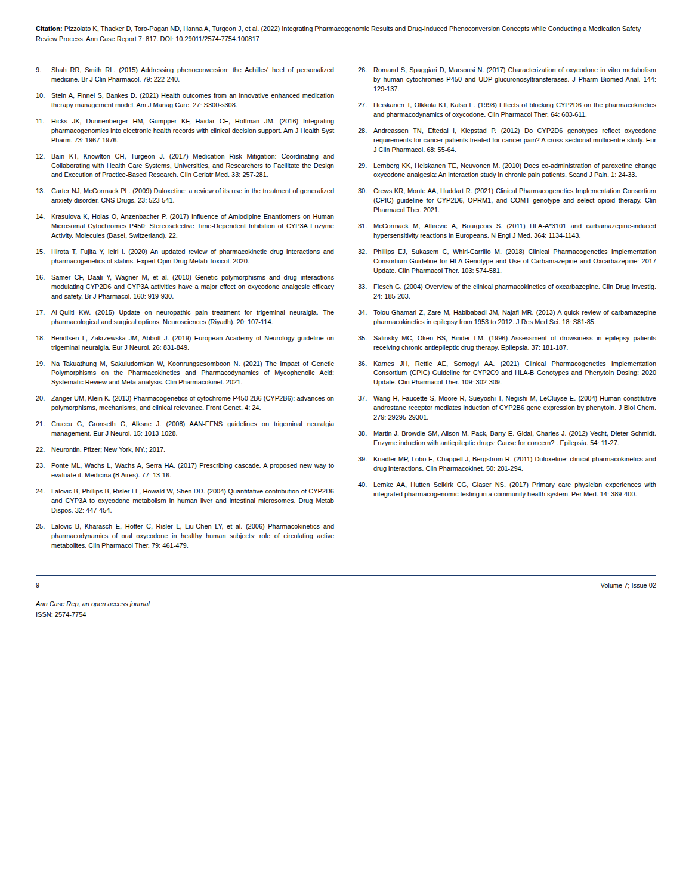Citation: Pizzolato K, Thacker D, Toro-Pagan ND, Hanna A, Turgeon J, et al. (2022) Integrating Pharmacogenomic Results and Drug-Induced Phenoconversion Concepts while Conducting a Medication Safety Review Process. Ann Case Report 7: 817. DOI: 10.29011/2574-7754.100817
Shah RR, Smith RL. (2015) Addressing phenoconversion: the Achilles' heel of personalized medicine. Br J Clin Pharmacol. 79: 222-240.
Stein A, Finnel S, Bankes D. (2021) Health outcomes from an innovative enhanced medication therapy management model. Am J Manag Care. 27: S300-s308.
Hicks JK, Dunnenberger HM, Gumpper KF, Haidar CE, Hoffman JM. (2016) Integrating pharmacogenomics into electronic health records with clinical decision support. Am J Health Syst Pharm. 73: 1967-1976.
Bain KT, Knowlton CH, Turgeon J. (2017) Medication Risk Mitigation: Coordinating and Collaborating with Health Care Systems, Universities, and Researchers to Facilitate the Design and Execution of Practice-Based Research. Clin Geriatr Med. 33: 257-281.
Carter NJ, McCormack PL. (2009) Duloxetine: a review of its use in the treatment of generalized anxiety disorder. CNS Drugs. 23: 523-541.
Krasulova K, Holas O, Anzenbacher P. (2017) Influence of Amlodipine Enantiomers on Human Microsomal Cytochromes P450: Stereoselective Time-Dependent Inhibition of CYP3A Enzyme Activity. Molecules (Basel, Switzerland). 22.
Hirota T, Fujita Y, Ieiri I. (2020) An updated review of pharmacokinetic drug interactions and pharmacogenetics of statins. Expert Opin Drug Metab Toxicol. 2020.
Samer CF, Daali Y, Wagner M, et al. (2010) Genetic polymorphisms and drug interactions modulating CYP2D6 and CYP3A activities have a major effect on oxycodone analgesic efficacy and safety. Br J Pharmacol. 160: 919-930.
Al-Quliti KW. (2015) Update on neuropathic pain treatment for trigeminal neuralgia. The pharmacological and surgical options. Neurosciences (Riyadh). 20: 107-114.
Bendtsen L, Zakrzewska JM, Abbott J. (2019) European Academy of Neurology guideline on trigeminal neuralgia. Eur J Neurol. 26: 831-849.
Na Takuathung M, Sakuludomkan W, Koonrungsesomboon N. (2021) The Impact of Genetic Polymorphisms on the Pharmacokinetics and Pharmacodynamics of Mycophenolic Acid: Systematic Review and Meta-analysis. Clin Pharmacokinet. 2021.
Zanger UM, Klein K. (2013) Pharmacogenetics of cytochrome P450 2B6 (CYP2B6): advances on polymorphisms, mechanisms, and clinical relevance. Front Genet. 4: 24.
Cruccu G, Gronseth G, Alksne J. (2008) AAN-EFNS guidelines on trigeminal neuralgia management. Eur J Neurol. 15: 1013-1028.
Neurontin. Pfizer; New York, NY.; 2017.
Ponte ML, Wachs L, Wachs A, Serra HA. (2017) Prescribing cascade. A proposed new way to evaluate it. Medicina (B Aires). 77: 13-16.
Lalovic B, Phillips B, Risler LL, Howald W, Shen DD. (2004) Quantitative contribution of CYP2D6 and CYP3A to oxycodone metabolism in human liver and intestinal microsomes. Drug Metab Dispos. 32: 447-454.
Lalovic B, Kharasch E, Hoffer C, Risler L, Liu-Chen LY, et al. (2006) Pharmacokinetics and pharmacodynamics of oral oxycodone in healthy human subjects: role of circulating active metabolites. Clin Pharmacol Ther. 79: 461-479.
Romand S, Spaggiari D, Marsousi N. (2017) Characterization of oxycodone in vitro metabolism by human cytochromes P450 and UDP-glucuronosyltransferases. J Pharm Biomed Anal. 144: 129-137.
Heiskanen T, Olkkola KT, Kalso E. (1998) Effects of blocking CYP2D6 on the pharmacokinetics and pharmacodynamics of oxycodone. Clin Pharmacol Ther. 64: 603-611.
Andreassen TN, Eftedal I, Klepstad P. (2012) Do CYP2D6 genotypes reflect oxycodone requirements for cancer patients treated for cancer pain? A cross-sectional multicentre study. Eur J Clin Pharmacol. 68: 55-64.
Lemberg KK, Heiskanen TE, Neuvonen M. (2010) Does co-administration of paroxetine change oxycodone analgesia: An interaction study in chronic pain patients. Scand J Pain. 1: 24-33.
Crews KR, Monte AA, Huddart R. (2021) Clinical Pharmacogenetics Implementation Consortium (CPIC) guideline for CYP2D6, OPRM1, and COMT genotype and select opioid therapy. Clin Pharmacol Ther. 2021.
McCormack M, Alfirevic A, Bourgeois S. (2011) HLA-A*3101 and carbamazepine-induced hypersensitivity reactions in Europeans. N Engl J Med. 364: 1134-1143.
Phillips EJ, Sukasem C, Whirl-Carrillo M. (2018) Clinical Pharmacogenetics Implementation Consortium Guideline for HLA Genotype and Use of Carbamazepine and Oxcarbazepine: 2017 Update. Clin Pharmacol Ther. 103: 574-581.
Flesch G. (2004) Overview of the clinical pharmacokinetics of oxcarbazepine. Clin Drug Investig. 24: 185-203.
Tolou-Ghamari Z, Zare M, Habibabadi JM, Najafi MR. (2013) A quick review of carbamazepine pharmacokinetics in epilepsy from 1953 to 2012. J Res Med Sci. 18: S81-85.
Salinsky MC, Oken BS, Binder LM. (1996) Assessment of drowsiness in epilepsy patients receiving chronic antiepileptic drug therapy. Epilepsia. 37: 181-187.
Karnes JH, Rettie AE, Somogyi AA. (2021) Clinical Pharmacogenetics Implementation Consortium (CPIC) Guideline for CYP2C9 and HLA-B Genotypes and Phenytoin Dosing: 2020 Update. Clin Pharmacol Ther. 109: 302-309.
Wang H, Faucette S, Moore R, Sueyoshi T, Negishi M, LeCluyse E. (2004) Human constitutive androstane receptor mediates induction of CYP2B6 gene expression by phenytoin. J Biol Chem. 279: 29295-29301.
Martin J. Browdie SM, Alison M. Pack, Barry E. Gidal, Charles J. (2012) Vecht, Dieter Schmidt. Enzyme induction with antiepileptic drugs: Cause for concern? . Epilepsia. 54: 11-27.
Knadler MP, Lobo E, Chappell J, Bergstrom R. (2011) Duloxetine: clinical pharmacokinetics and drug interactions. Clin Pharmacokinet. 50: 281-294.
Lemke AA, Hutten Selkirk CG, Glaser NS. (2017) Primary care physician experiences with integrated pharmacogenomic testing in a community health system. Per Med. 14: 389-400.
9 Ann Case Rep, an open access journal
ISSN: 2574-7754
Volume 7; Issue 02